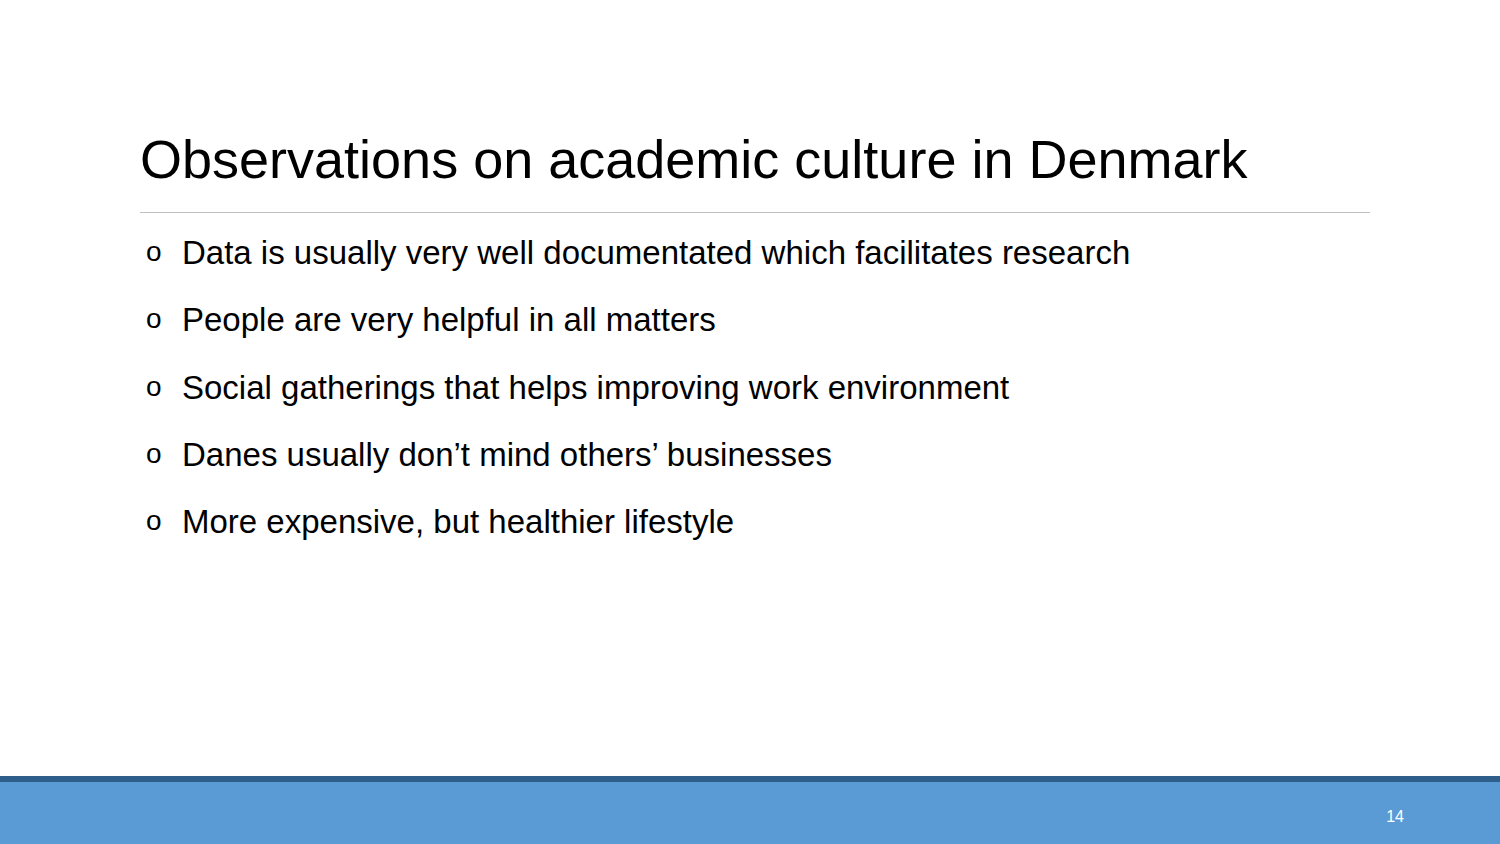Observations on academic culture in Denmark
Data is usually very well documentated which facilitates research
People are very helpful in all matters
Social gatherings that helps improving work environment
Danes usually don’t mind others’ businesses
More expensive, but healthier lifestyle
14